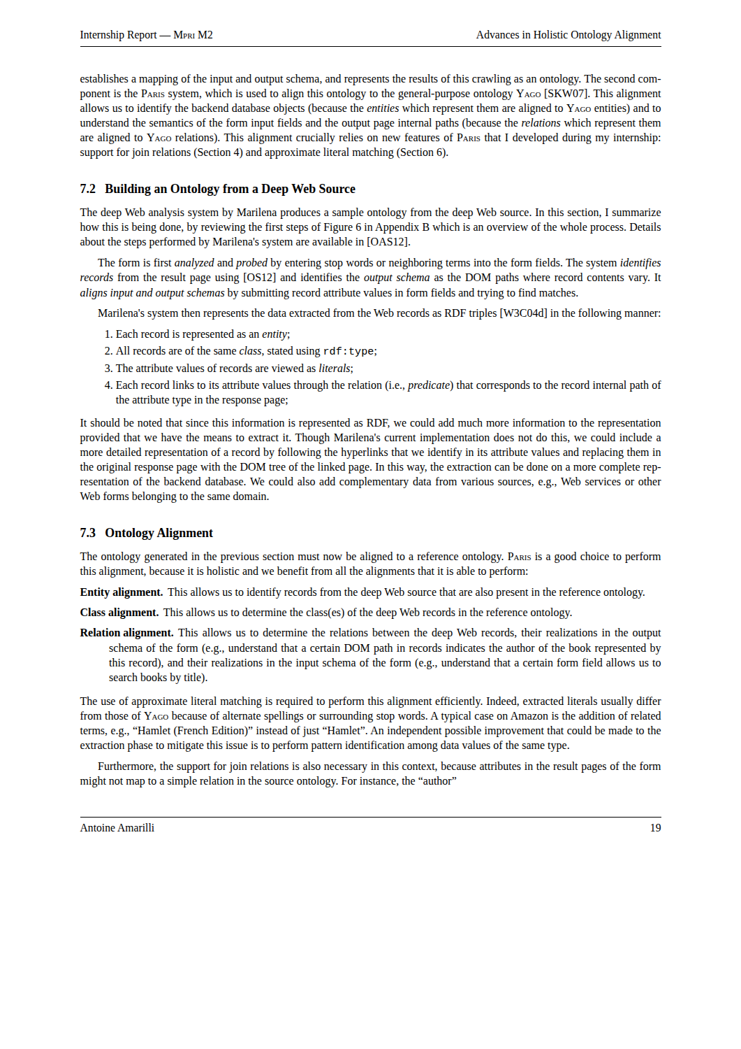Internship Report — Mpri M2 Advances in Holistic Ontology Alignment
establishes a mapping of the input and output schema, and represents the results of this crawling as an ontology. The second component is the Paris system, which is used to align this ontology to the general-purpose ontology Yago [SKW07]. This alignment allows us to identify the backend database objects (because the entities which represent them are aligned to Yago entities) and to understand the semantics of the form input fields and the output page internal paths (because the relations which represent them are aligned to Yago relations). This alignment crucially relies on new features of Paris that I developed during my internship: support for join relations (Section 4) and approximate literal matching (Section 6).
7.2 Building an Ontology from a Deep Web Source
The deep Web analysis system by Marilena produces a sample ontology from the deep Web source. In this section, I summarize how this is being done, by reviewing the first steps of Figure 6 in Appendix B which is an overview of the whole process. Details about the steps performed by Marilena's system are available in [OAS12].
The form is first analyzed and probed by entering stop words or neighboring terms into the form fields. The system identifies records from the result page using [OS12] and identifies the output schema as the DOM paths where record contents vary. It aligns input and output schemas by submitting record attribute values in form fields and trying to find matches.
Marilena's system then represents the data extracted from the Web records as RDF triples [W3C04d] in the following manner:
Each record is represented as an entity;
All records are of the same class, stated using rdf:type;
The attribute values of records are viewed as literals;
Each record links to its attribute values through the relation (i.e., predicate) that corresponds to the record internal path of the attribute type in the response page;
It should be noted that since this information is represented as RDF, we could add much more information to the representation provided that we have the means to extract it. Though Marilena's current implementation does not do this, we could include a more detailed representation of a record by following the hyperlinks that we identify in its attribute values and replacing them in the original response page with the DOM tree of the linked page. In this way, the extraction can be done on a more complete representation of the backend database. We could also add complementary data from various sources, e.g., Web services or other Web forms belonging to the same domain.
7.3 Ontology Alignment
The ontology generated in the previous section must now be aligned to a reference ontology. Paris is a good choice to perform this alignment, because it is holistic and we benefit from all the alignments that it is able to perform:
Entity alignment.
This allows us to identify records from the deep Web source that are also present in the reference ontology.
Class alignment.
This allows us to determine the class(es) of the deep Web records in the reference ontology.
Relation alignment.
This allows us to determine the relations between the deep Web records, their realizations in the output schema of the form (e.g., understand that a certain DOM path in records indicates the author of the book represented by this record), and their realizations in the input schema of the form (e.g., understand that a certain form field allows us to search books by title).
The use of approximate literal matching is required to perform this alignment efficiently. Indeed, extracted literals usually differ from those of Yago because of alternate spellings or surrounding stop words. A typical case on Amazon is the addition of related terms, e.g., “Hamlet (French Edition)” instead of just “Hamlet”. An independent possible improvement that could be made to the extraction phase to mitigate this issue is to perform pattern identification among data values of the same type.
Furthermore, the support for join relations is also necessary in this context, because attributes in the result pages of the form might not map to a simple relation in the source ontology. For instance, the “author”
Antoine Amarilli 19